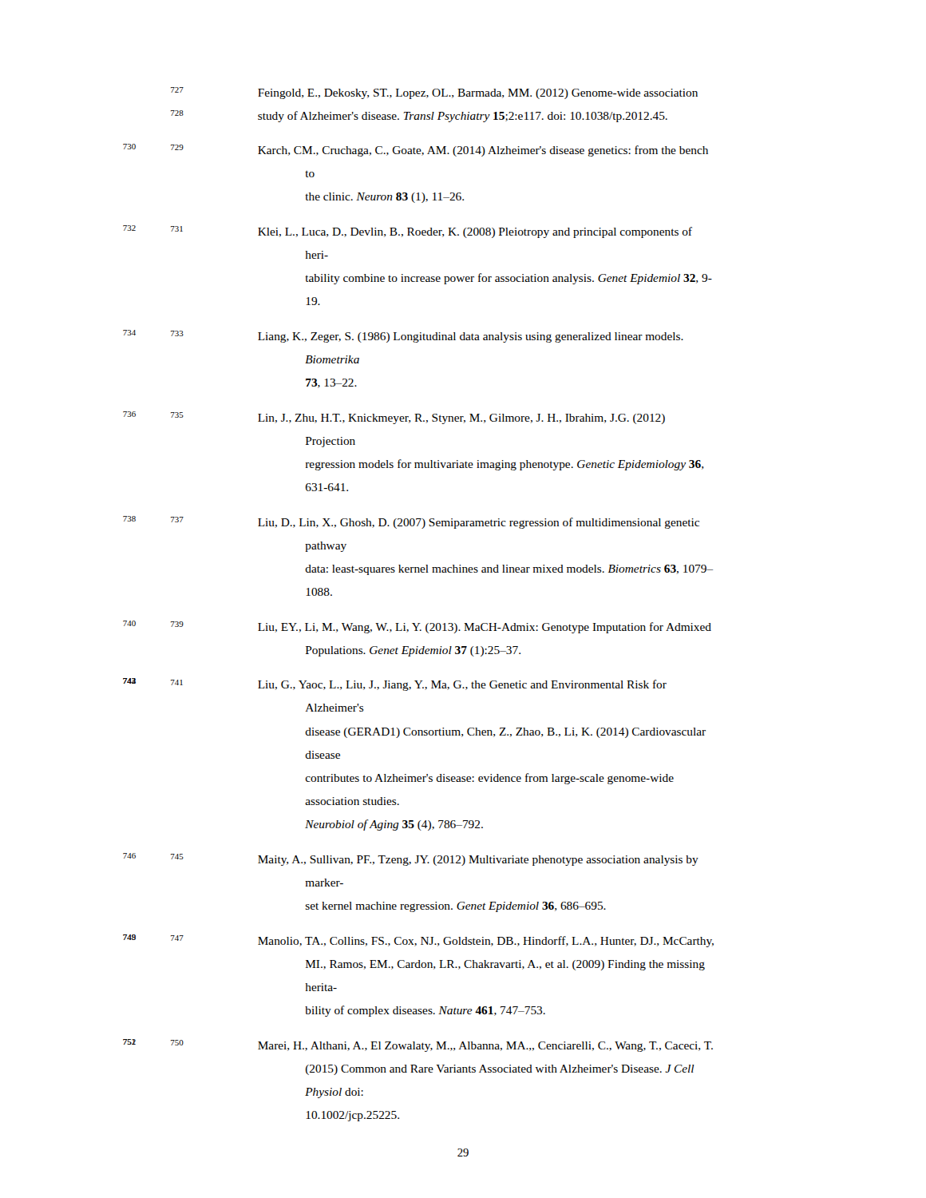727 Feingold, E., Dekosky, ST., Lopez, OL., Barmada, MM. (2012) Genome-wide association 728study of Alzheimer's disease. Transl Psychiatry 15;2:e117. doi: 10.1038/tp.2012.45.
729 Karch, CM., Cruchaga, C., Goate, AM. (2014) Alzheimer's disease genetics: from the bench to 730the clinic. Neuron 83 (1), 11–26.
731 Klei, L., Luca, D., Devlin, B., Roeder, K. (2008) Pleiotropy and principal components of heri- 732tability combine to increase power for association analysis. Genet Epidemiol 32, 9-19.
733 Liang, K., Zeger, S. (1986) Longitudinal data analysis using generalized linear models. Biometrika 73473, 13–22.
735 Lin, J., Zhu, H.T., Knickmeyer, R., Styner, M., Gilmore, J. H., Ibrahim, J.G. (2012) Projection 736regression models for multivariate imaging phenotype. Genetic Epidemiology 36, 631-641.
737 Liu, D., Lin, X., Ghosh, D. (2007) Semiparametric regression of multidimensional genetic pathway 738data: least-squares kernel machines and linear mixed models. Biometrics 63, 1079–1088.
739 Liu, EY., Li, M., Wang, W., Li, Y. (2013). MaCH-Admix: Genotype Imputation for Admixed 740 Populations. Genet Epidemiol 37 (1):25–37.
741 Liu, G., Yaoc, L., Liu, J., Jiang, Y., Ma, G., the Genetic and Environmental Risk for Alzheimer's 742disease (GERAD1) Consortium, Chen, Z., Zhao, B., Li, K. (2014) Cardiovascular disease 743contributes to Alzheimer's disease: evidence from large-scale genome-wide association studies. 744 Neurobiol of Aging 35 (4), 786–792.
745 Maity, A., Sullivan, PF., Tzeng, JY. (2012) Multivariate phenotype association analysis by marker- 746set kernel machine regression. Genet Epidemiol 36, 686–695.
747 Manolio, TA., Collins, FS., Cox, NJ., Goldstein, DB., Hindorff, L.A., Hunter, DJ., McCarthy, 748 MI., Ramos, EM., Cardon, LR., Chakravarti, A., et al. (2009) Finding the missing herita- 749bility of complex diseases. Nature 461, 747–753.
750 Marei, H., Althani, A., El Zowalaty, M.,, Albanna, MA.,, Cenciarelli, C., Wang, T., Caceci, T. 751(2015) Common and Rare Variants Associated with Alzheimer's Disease. J Cell Physiol doi: 75210.1002/jcp.25225.
29